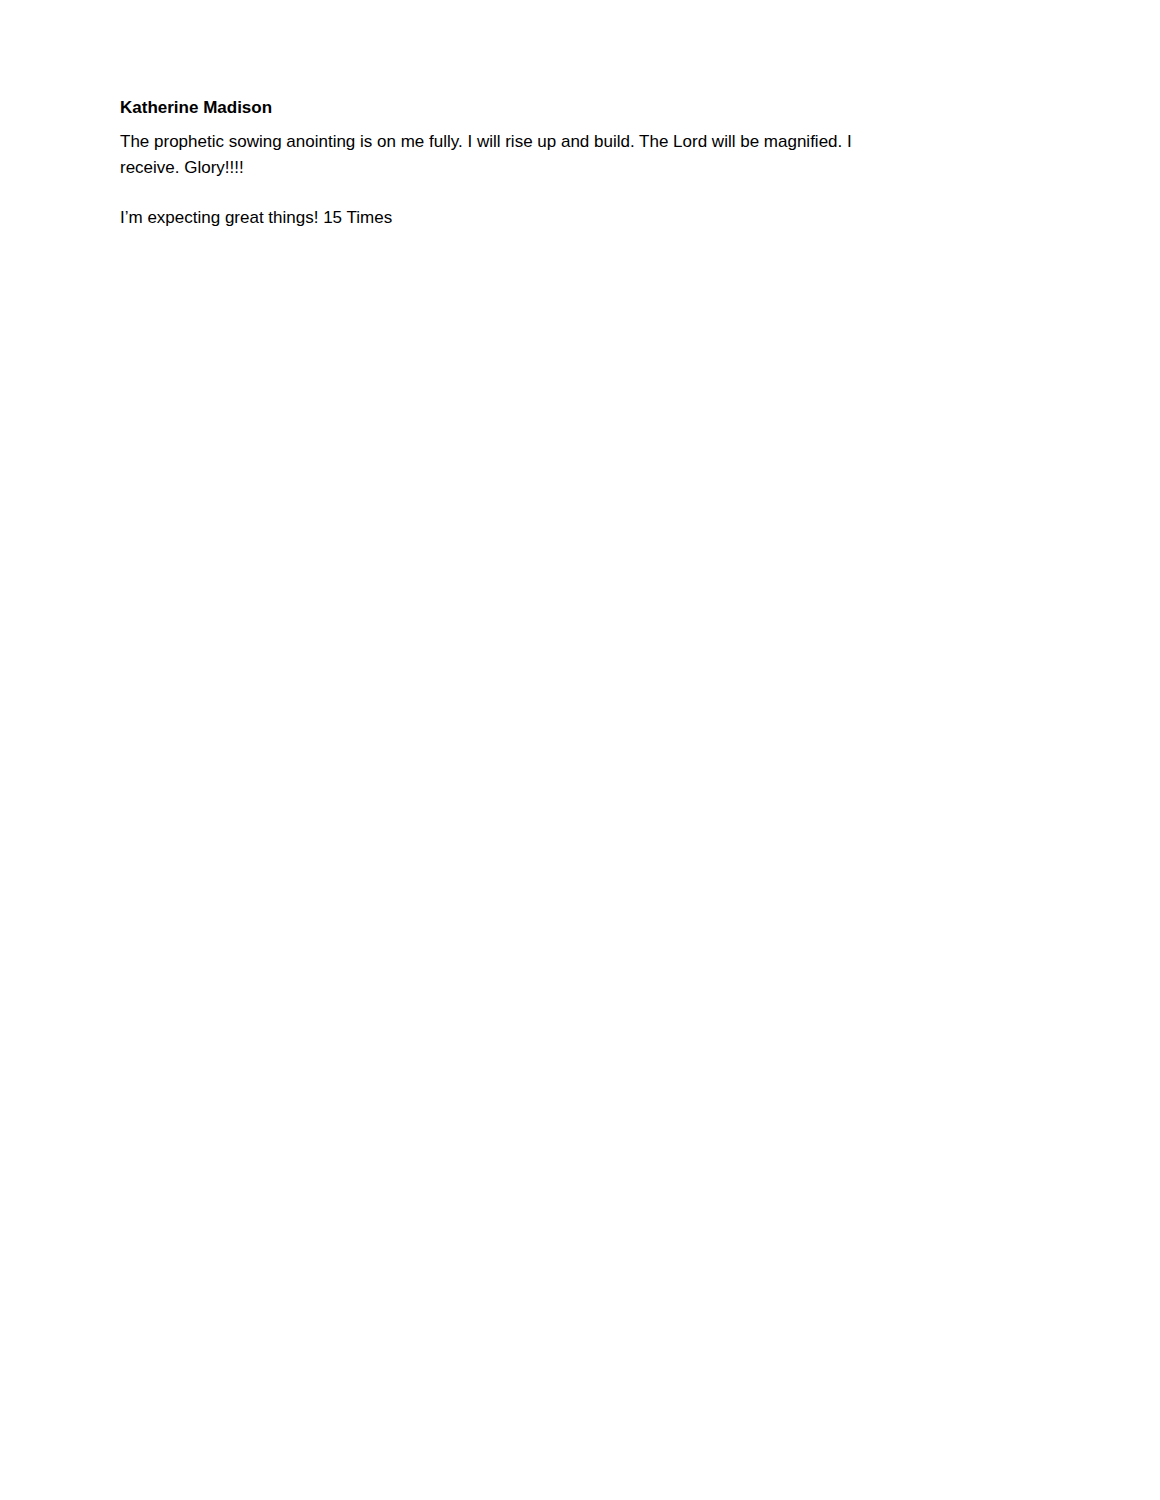Katherine Madison
The prophetic sowing anointing is on me fully. I will rise up and build. The Lord will be magnified. I receive. Glory!!!!
I’m expecting great things! 15 Times